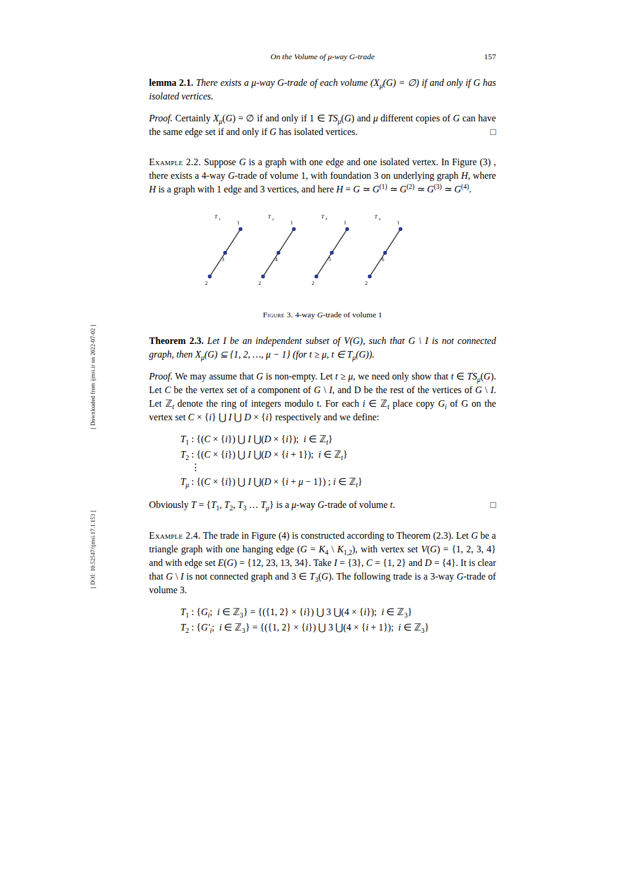[ Downloaded from ijmsi.ir on 2022-07-02 ]
[ DOI: 10.52547/ijmsi.17.1.153 ]
On the Volume of μ-way G-trade 157
lemma 2.1. There exists a μ-way G-trade of each volume (Xμ(G) = ∅) if and only if G has isolated vertices.
Proof. Certainly Xμ(G) = ∅ if and only if 1 ∈ TSμ(G) and μ different copies of G can have the same edge set if and only if G has isolated vertices. □
Example 2.2. Suppose G is a graph with one edge and one isolated vertex. In Figure (3) , there exists a 4-way G-trade of volume 1, with foundation 3 on underlying graph H, where H is a graph with 1 edge and 3 vertices, and here H = G ≃ G(1) ≃ G(2) ≃ G(3) ≃ G(4).
T1 T2 T3 T4 1 2 3 1 2 4 1 2 5 1 2 6
Figure 3. 4-way G-trade of volume 1
Theorem 2.3. Let I be an independent subset of V(G), such that G \ I is not connected graph, then Xμ(G) ⊆ {1, 2, …, μ − 1} (for t ≥ μ, t ∈ Tμ(G)).
Proof. We may assume that G is non-empty. Let t ≥ μ, we need only show that t ∈ TSμ(G). Let C be the vertex set of a component of G \ I, and D be the rest of the vertices of G \ I. Let ℤt denote the ring of integers modulo t. For each i ∈ ℤt place copy Gi of G on the vertex set C × {i} ⋃ I ⋃ D × {i} respectively and we define:
T1 : {(C × {i}) ⋃ I ⋃(D × {i}); i ∈ ℤt}
T2 : {(C × {i}) ⋃ I ⋃(D × {i + 1}); i ∈ ℤt}
⋮
Tμ : {(C × {i}) ⋃ I ⋃(D × {i + μ − 1}) ; i ∈ ℤt}
Obviously T = {T1, T2, T3 … Tμ} is a μ-way G-trade of volume t. □
Example 2.4. The trade in Figure (4) is constructed according to Theorem (2.3). Let G be a triangle graph with one hanging edge (G = K4 \ K1,2), with vertex set V(G) = {1, 2, 3, 4} and with edge set E(G) = {12, 23, 13, 34}. Take I = {3}, C = {1, 2} and D = {4}. It is clear that G \ I is not connected graph and 3 ∈ T3(G). The following trade is a 3-way G-trade of volume 3.
T1 : {Gi; i ∈ ℤ3} = {({1, 2} × {i}) ⋃ 3 ⋃(4 × {i}); i ∈ ℤ3}
T2 : {G′i; i ∈ ℤ3} = {({1, 2} × {i}) ⋃ 3 ⋃(4 × {i + 1}); i ∈ ℤ3}